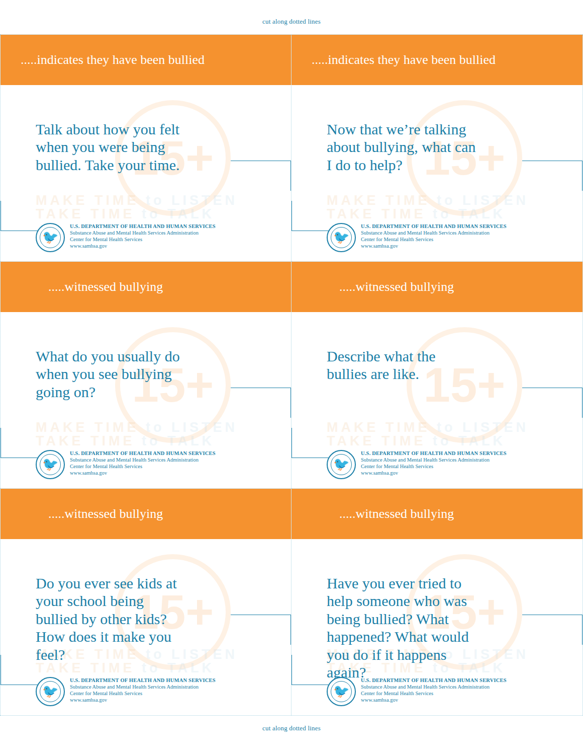cut along dotted lines
.....indicates they have been bullied
Talk about how you felt when you were being bullied. Take your time.
MAKE TIME to LISTEN
TAKE TIME to TALK
🐦
U.S. DEPARTMENT OF HEALTH AND HUMAN SERVICES
Substance Abuse and Mental Health Services Administration
Center for Mental Health Services
www.samhsa.gov
.....indicates they have been bullied
Now that we’re talking about bullying, what can I do to help?
MAKE TIME to LISTEN
TAKE TIME to TALK
🐦
U.S. DEPARTMENT OF HEALTH AND HUMAN SERVICES
Substance Abuse and Mental Health Services Administration
Center for Mental Health Services
www.samhsa.gov
.....witnessed bullying
What do you usually do when you see bullying going on?
MAKE TIME to LISTEN
TAKE TIME to TALK
🐦
U.S. DEPARTMENT OF HEALTH AND HUMAN SERVICES
Substance Abuse and Mental Health Services Administration
Center for Mental Health Services
www.samhsa.gov
.....witnessed bullying
Describe what the bullies are like.
MAKE TIME to LISTEN
TAKE TIME to TALK
🐦
U.S. DEPARTMENT OF HEALTH AND HUMAN SERVICES
Substance Abuse and Mental Health Services Administration
Center for Mental Health Services
www.samhsa.gov
.....witnessed bullying
Do you ever see kids at your school being bullied by other kids? How does it make you feel?
MAKE TIME to LISTEN
TAKE TIME to TALK
🐦
U.S. DEPARTMENT OF HEALTH AND HUMAN SERVICES
Substance Abuse and Mental Health Services Administration
Center for Mental Health Services
www.samhsa.gov
.....witnessed bullying
Have you ever tried to help someone who was being bullied? What happened? What would you do if it happens again?
MAKE TIME to LISTEN
TAKE TIME to TALK
🐦
U.S. DEPARTMENT OF HEALTH AND HUMAN SERVICES
Substance Abuse and Mental Health Services Administration
Center for Mental Health Services
www.samhsa.gov
cut along dotted lines